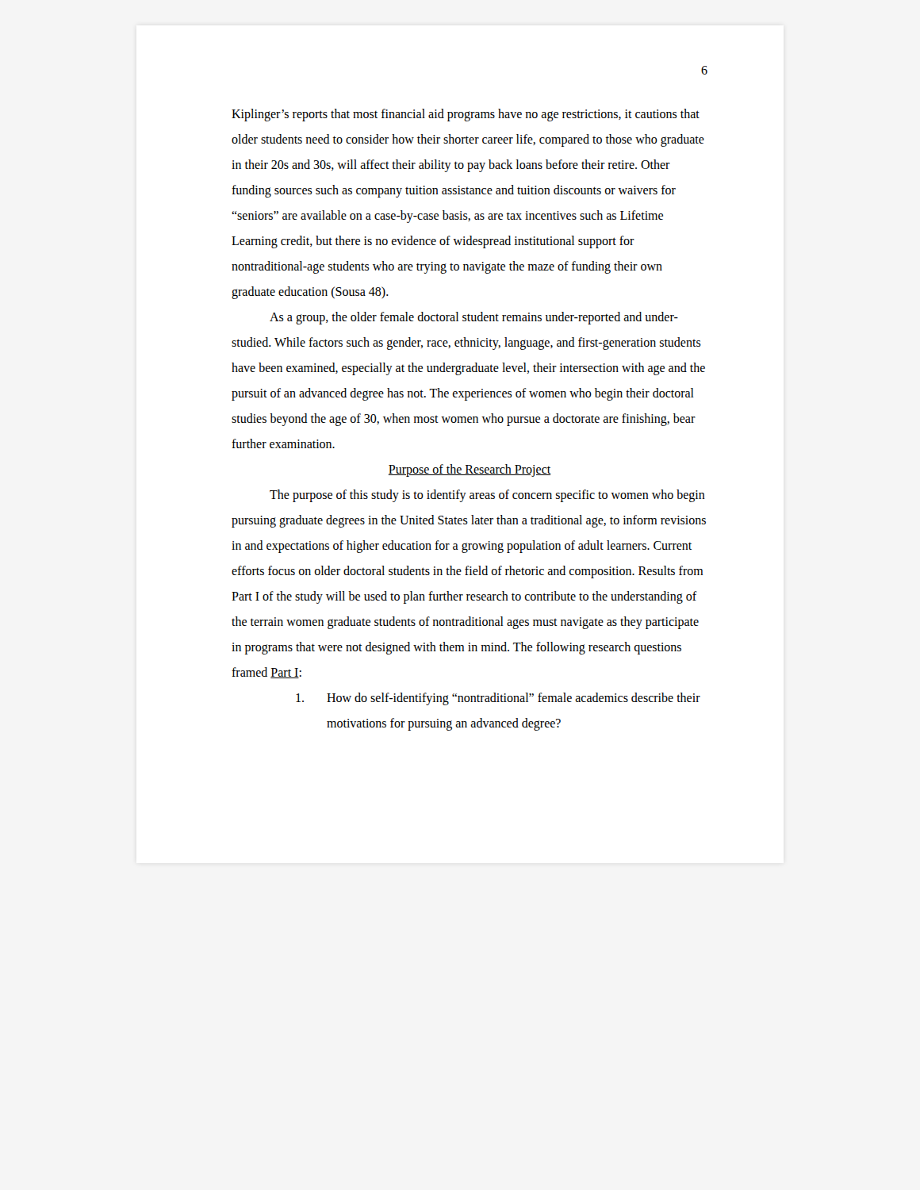6
Kiplinger’s reports that most financial aid programs have no age restrictions, it cautions that older students need to consider how their shorter career life, compared to those who graduate in their 20s and 30s, will affect their ability to pay back loans before their retire. Other funding sources such as company tuition assistance and tuition discounts or waivers for “seniors” are available on a case-by-case basis, as are tax incentives such as Lifetime Learning credit, but there is no evidence of widespread institutional support for nontraditional-age students who are trying to navigate the maze of funding their own graduate education (Sousa 48).
As a group, the older female doctoral student remains under-reported and under-studied. While factors such as gender, race, ethnicity, language, and first-generation students have been examined, especially at the undergraduate level, their intersection with age and the pursuit of an advanced degree has not. The experiences of women who begin their doctoral studies beyond the age of 30, when most women who pursue a doctorate are finishing, bear further examination.
Purpose of the Research Project
The purpose of this study is to identify areas of concern specific to women who begin pursuing graduate degrees in the United States later than a traditional age, to inform revisions in and expectations of higher education for a growing population of adult learners. Current efforts focus on older doctoral students in the field of rhetoric and composition. Results from Part I of the study will be used to plan further research to contribute to the understanding of the terrain women graduate students of nontraditional ages must navigate as they participate in programs that were not designed with them in mind. The following research questions framed Part I:
How do self-identifying “nontraditional” female academics describe their motivations for pursuing an advanced degree?